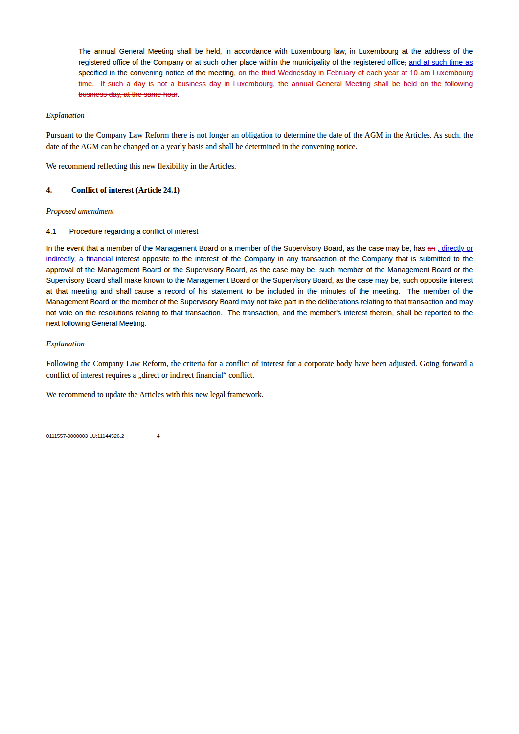The annual General Meeting shall be held, in accordance with Luxembourg law, in Luxembourg at the address of the registered office of the Company or at such other place within the municipality of the registered office, and at such time as specified in the convening notice of the meeting, on the third Wednesday in February of each year at 10 am Luxembourg time. If such a day is not a business day in Luxembourg, the annual General Meeting shall be held on the following business day, at the same hour.
Explanation
Pursuant to the Company Law Reform there is not longer an obligation to determine the date of the AGM in the Articles. As such, the date of the AGM can be changed on a yearly basis and shall be determined in the convening notice.
We recommend reflecting this new flexibility in the Articles.
4. Conflict of interest (Article 24.1)
Proposed amendment
4.1 Procedure regarding a conflict of interest
In the event that a member of the Management Board or a member of the Supervisory Board, as the case may be, has an , directly or indirectly, a financial interest opposite to the interest of the Company in any transaction of the Company that is submitted to the approval of the Management Board or the Supervisory Board, as the case may be, such member of the Management Board or the Supervisory Board shall make known to the Management Board or the Supervisory Board, as the case may be, such opposite interest at that meeting and shall cause a record of his statement to be included in the minutes of the meeting. The member of the Management Board or the member of the Supervisory Board may not take part in the deliberations relating to that transaction and may not vote on the resolutions relating to that transaction. The transaction, and the member's interest therein, shall be reported to the next following General Meeting.
Explanation
Following the Company Law Reform, the criteria for a conflict of interest for a corporate body have been adjusted. Going forward a conflict of interest requires a „direct or indirect financial“ conflict.
We recommend to update the Articles with this new legal framework.
0111557-0000003 LU:11144526.2 4